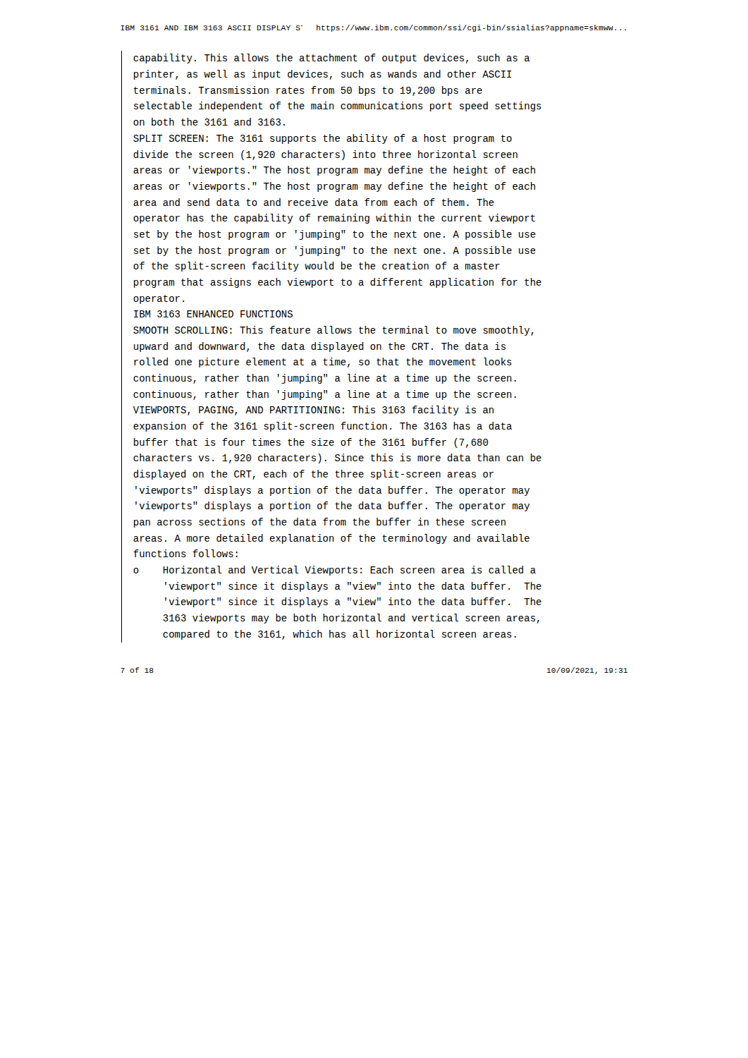IBM 3161 AND IBM 3163 ASCII DISPLAY STATIONS MODELS 1... https://www.ibm.com/common/ssi/cgi-bin/ssialias?appname=skmww...
capability. This allows the attachment of output devices, such as a printer, as well as input devices, such as wands and other ASCII terminals. Transmission rates from 50 bps to 19,200 bps are selectable independent of the main communications port speed settings on both the 3161 and 3163. SPLIT SCREEN: The 3161 supports the ability of a host program to divide the screen (1,920 characters) into three horizontal screen areas or 'viewports." The host program may define the height of each areas or 'viewports." The host program may define the height of each area and send data to and receive data from each of them. The operator has the capability of remaining within the current viewport set by the host program or 'jumping" to the next one. A possible use set by the host program or 'jumping" to the next one. A possible use of the split-screen facility would be the creation of a master program that assigns each viewport to a different application for the operator. IBM 3163 ENHANCED FUNCTIONS SMOOTH SCROLLING: This feature allows the terminal to move smoothly, upward and downward, the data displayed on the CRT. The data is rolled one picture element at a time, so that the movement looks continuous, rather than 'jumping" a line at a time up the screen. continuous, rather than 'jumping" a line at a time up the screen. VIEWPORTS, PAGING, AND PARTITIONING: This 3163 facility is an expansion of the 3161 split-screen function. The 3163 has a data buffer that is four times the size of the 3161 buffer (7,680 characters vs. 1,920 characters). Since this is more data than can be displayed on the CRT, each of the three split-screen areas or 'viewports" displays a portion of the data buffer. The operator may 'viewports" displays a portion of the data buffer. The operator may pan across sections of the data from the buffer in these screen areas. A more detailed explanation of the terminology and available functions follows: o Horizontal and Vertical Viewports: Each screen area is called a 'viewport" since it displays a "view" into the data buffer. The 'viewport" since it displays a "view" into the data buffer. The 3163 viewports may be both horizontal and vertical screen areas, compared to the 3161, which has all horizontal screen areas.
7 of 18 10/09/2021, 19:31